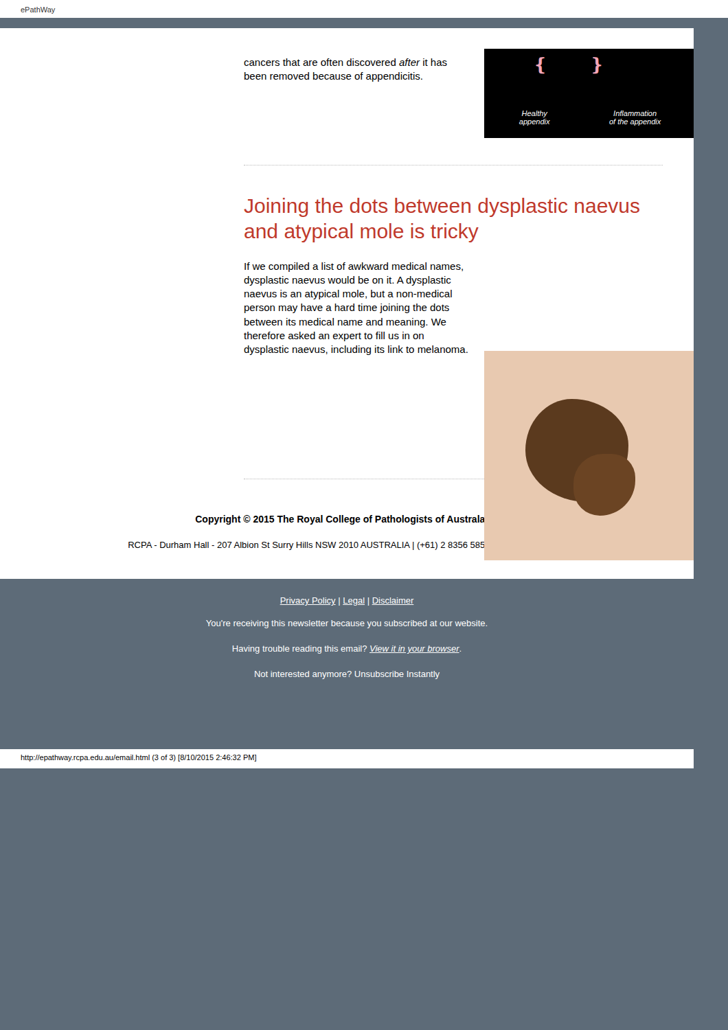ePathWay
❴❵
Healthy
appendix Inflammation
of the appendix
cancers that are often discovered after it has been removed because of appendicitis.
read more »
Joining the dots between dysplastic naevus and atypical mole is tricky
If we compiled a list of awkward medical names, dysplastic naevus would be on it. A dysplastic naevus is an atypical mole, but a non-medical person may have a hard time joining the dots between its medical name and meaning. We therefore asked an expert to fill us in on dysplastic naevus, including its link to melanoma.
read more »
Copyright © 2015 The Royal College of Pathologists of Australasia
RCPA - Durham Hall - 207 Albion St Surry Hills NSW 2010 AUSTRALIA | (+61) 2 8356 5858 | www.rcpa.edu.au
Privacy Policy | Legal | Disclaimer
You're receiving this newsletter because you subscribed at our website.
Having trouble reading this email? View it in your browser.
Not interested anymore? Unsubscribe Instantly
http://epathway.rcpa.edu.au/email.html (3 of 3) [8/10/2015 2:46:32 PM]